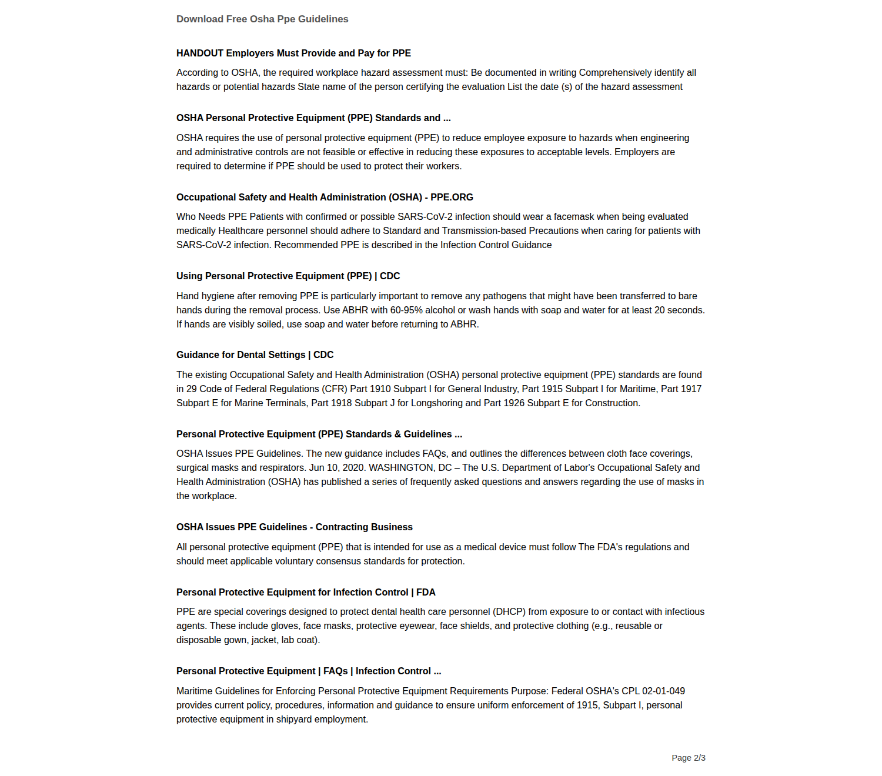Download Free Osha Ppe Guidelines
HANDOUT Employers Must Provide and Pay for PPE
According to OSHA, the required workplace hazard assessment must: Be documented in writing Comprehensively identify all hazards or potential hazards State name of the person certifying the evaluation List the date (s) of the hazard assessment
OSHA Personal Protective Equipment (PPE) Standards and ...
OSHA requires the use of personal protective equipment (PPE) to reduce employee exposure to hazards when engineering and administrative controls are not feasible or effective in reducing these exposures to acceptable levels. Employers are required to determine if PPE should be used to protect their workers.
Occupational Safety and Health Administration (OSHA) - PPE.ORG
Who Needs PPE Patients with confirmed or possible SARS-CoV-2 infection should wear a facemask when being evaluated medically Healthcare personnel should adhere to Standard and Transmission-based Precautions when caring for patients with SARS-CoV-2 infection. Recommended PPE is described in the Infection Control Guidance
Using Personal Protective Equipment (PPE) | CDC
Hand hygiene after removing PPE is particularly important to remove any pathogens that might have been transferred to bare hands during the removal process. Use ABHR with 60-95% alcohol or wash hands with soap and water for at least 20 seconds. If hands are visibly soiled, use soap and water before returning to ABHR.
Guidance for Dental Settings | CDC
The existing Occupational Safety and Health Administration (OSHA) personal protective equipment (PPE) standards are found in 29 Code of Federal Regulations (CFR) Part 1910 Subpart I for General Industry, Part 1915 Subpart I for Maritime, Part 1917 Subpart E for Marine Terminals, Part 1918 Subpart J for Longshoring and Part 1926 Subpart E for Construction.
Personal Protective Equipment (PPE) Standards & Guidelines ...
OSHA Issues PPE Guidelines. The new guidance includes FAQs, and outlines the differences between cloth face coverings, surgical masks and respirators. Jun 10, 2020. WASHINGTON, DC – The U.S. Department of Labor's Occupational Safety and Health Administration (OSHA) has published a series of frequently asked questions and answers regarding the use of masks in the workplace.
OSHA Issues PPE Guidelines - Contracting Business
All personal protective equipment (PPE) that is intended for use as a medical device must follow The FDA's regulations and should meet applicable voluntary consensus standards for protection.
Personal Protective Equipment for Infection Control | FDA
PPE are special coverings designed to protect dental health care personnel (DHCP) from exposure to or contact with infectious agents. These include gloves, face masks, protective eyewear, face shields, and protective clothing (e.g., reusable or disposable gown, jacket, lab coat).
Personal Protective Equipment | FAQs | Infection Control ...
Maritime Guidelines for Enforcing Personal Protective Equipment Requirements Purpose: Federal OSHA's CPL 02-01-049 provides current policy, procedures, information and guidance to ensure uniform enforcement of 1915, Subpart I, personal protective equipment in shipyard employment.
Page 2/3